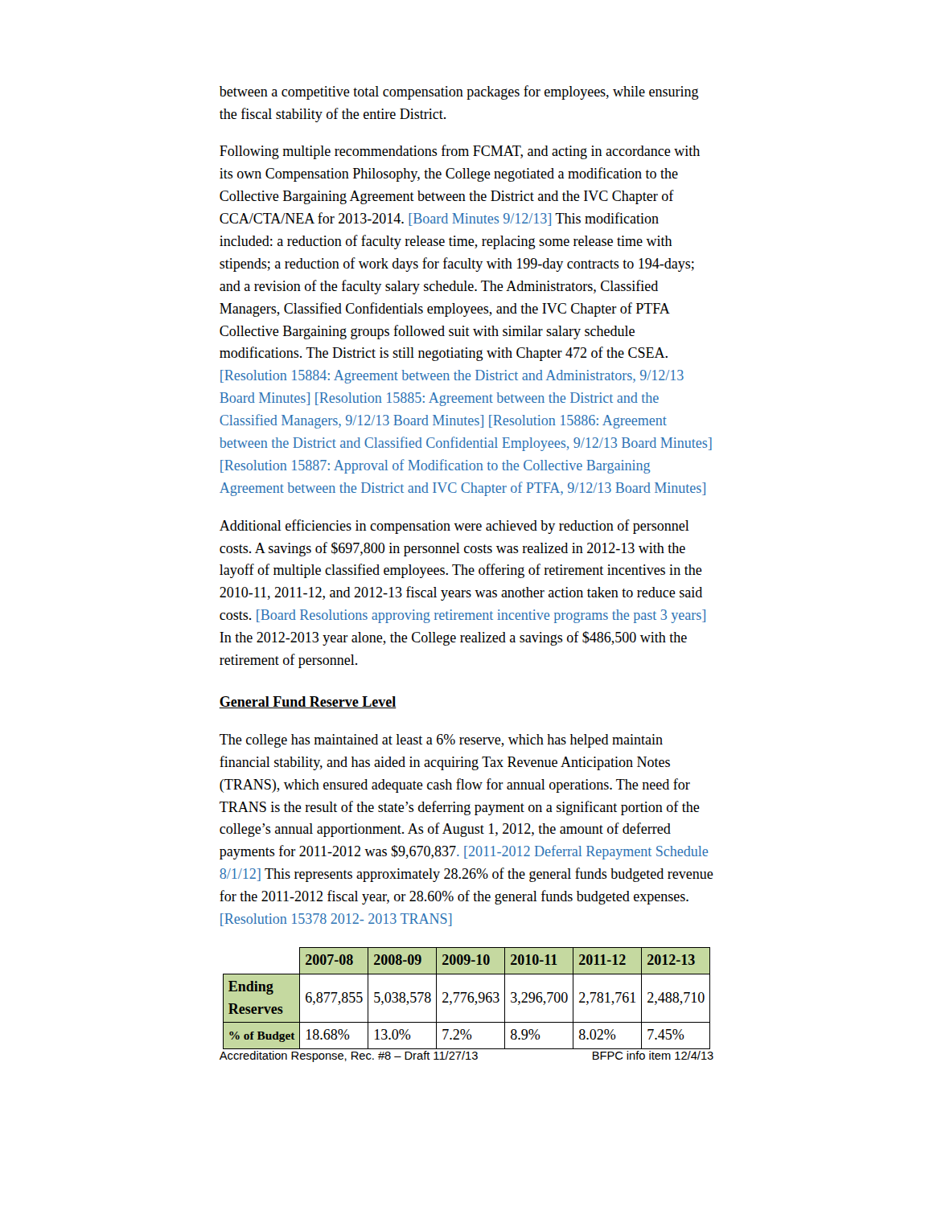between a competitive total compensation packages for employees, while ensuring the fiscal stability of the entire District.
Following multiple recommendations from FCMAT, and acting in accordance with its own Compensation Philosophy, the College negotiated a modification to the Collective Bargaining Agreement between the District and the IVC Chapter of CCA/CTA/NEA for 2013-2014. [Board Minutes 9/12/13] This modification included: a reduction of faculty release time, replacing some release time with stipends; a reduction of work days for faculty with 199-day contracts to 194-days; and a revision of the faculty salary schedule. The Administrators, Classified Managers, Classified Confidentials employees, and the IVC Chapter of PTFA Collective Bargaining groups followed suit with similar salary schedule modifications. The District is still negotiating with Chapter 472 of the CSEA. [Resolution 15884: Agreement between the District and Administrators, 9/12/13 Board Minutes] [Resolution 15885: Agreement between the District and the Classified Managers, 9/12/13 Board Minutes] [Resolution 15886: Agreement between the District and Classified Confidential Employees, 9/12/13 Board Minutes] [Resolution 15887: Approval of Modification to the Collective Bargaining Agreement between the District and IVC Chapter of PTFA, 9/12/13 Board Minutes]
Additional efficiencies in compensation were achieved by reduction of personnel costs. A savings of $697,800 in personnel costs was realized in 2012-13 with the layoff of multiple classified employees. The offering of retirement incentives in the 2010-11, 2011-12, and 2012-13 fiscal years was another action taken to reduce said costs. [Board Resolutions approving retirement incentive programs the past 3 years] In the 2012-2013 year alone, the College realized a savings of $486,500 with the retirement of personnel.
General Fund Reserve Level
The college has maintained at least a 6% reserve, which has helped maintain financial stability, and has aided in acquiring Tax Revenue Anticipation Notes (TRANS), which ensured adequate cash flow for annual operations. The need for TRANS is the result of the state’s deferring payment on a significant portion of the college’s annual apportionment. As of August 1, 2012, the amount of deferred payments for 2011-2012 was $9,670,837. [2011-2012 Deferral Repayment Schedule 8/1/12] This represents approximately 28.26% of the general funds budgeted revenue for the 2011-2012 fiscal year, or 28.60% of the general funds budgeted expenses. [Resolution 15378 2012- 2013 TRANS]
| | 2007-08 | 2008-09 | 2009-10 | 2010-11 | 2011-12 | 2012-13 |
| --- | --- | --- | --- | --- | --- | --- |
| Ending Reserves | 6,877,855 | 5,038,578 | 2,776,963 | 3,296,700 | 2,781,761 | 2,488,710 |
| % of Budget | 18.68% | 13.0% | 7.2% | 8.9% | 8.02% | 7.45% |
Accreditation Response, Rec. #8 – Draft 11/27/13 BFPC info item 12/4/13